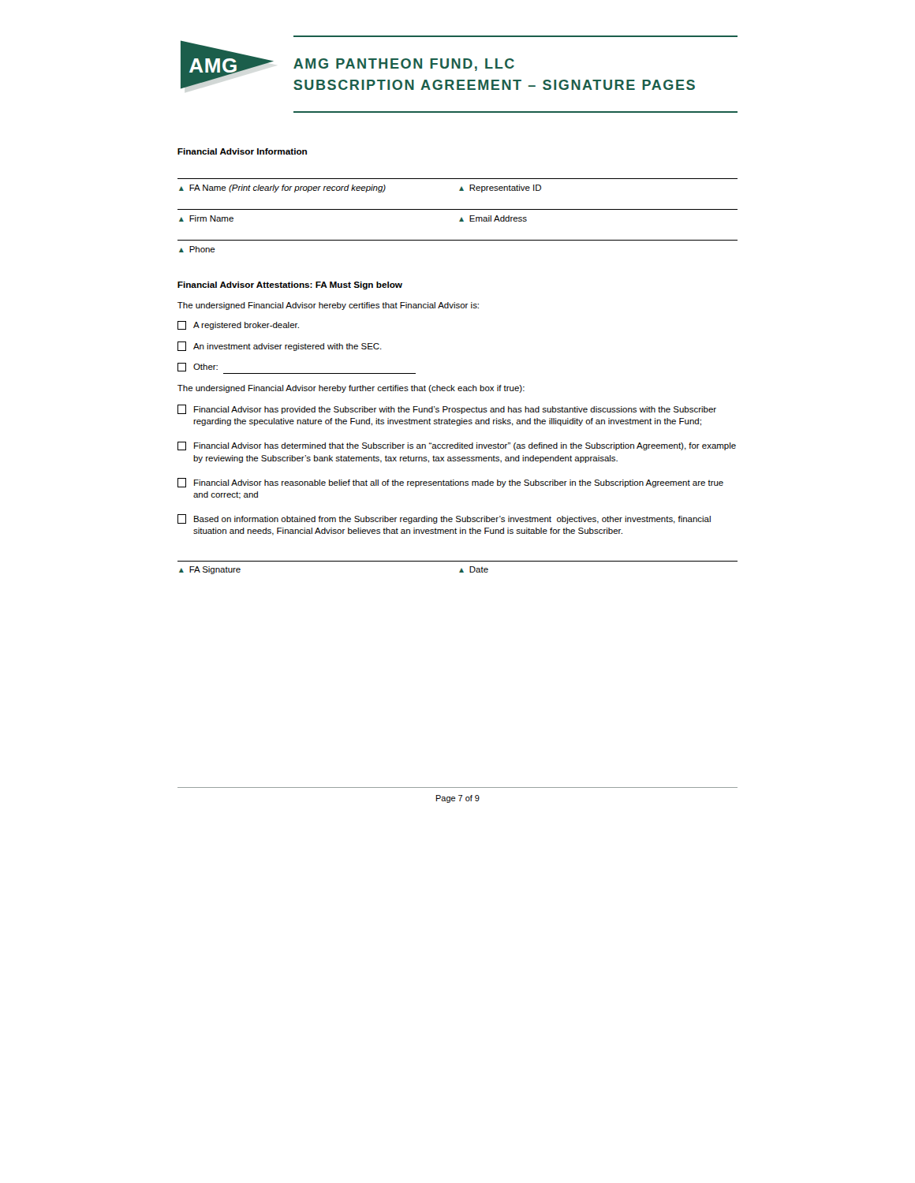AMG
AMG PANTHEON FUND, LLC
SUBSCRIPTION AGREEMENT – SIGNATURE PAGES
Financial Advisor Information
▲ FA Name (Print clearly for proper record keeping)
▲ Representative ID
▲ Firm Name
▲ Email Address
▲ Phone
Financial Advisor Attestations: FA Must Sign below
The undersigned Financial Advisor hereby certifies that Financial Advisor is:
A registered broker-dealer.
An investment adviser registered with the SEC.
Other:
The undersigned Financial Advisor hereby further certifies that (check each box if true):
Financial Advisor has provided the Subscriber with the Fund’s Prospectus and has had substantive discussions with the Subscriber regarding the speculative nature of the Fund, its investment strategies and risks, and the illiquidity of an investment in the Fund;
Financial Advisor has determined that the Subscriber is an “accredited investor” (as defined in the Subscription Agreement), for example by reviewing the Subscriber’s bank statements, tax returns, tax assessments, and independent appraisals.
Financial Advisor has reasonable belief that all of the representations made by the Subscriber in the Subscription Agreement are true and correct; and
Based on information obtained from the Subscriber regarding the Subscriber’s investment objectives, other investments, financial situation and needs, Financial Advisor believes that an investment in the Fund is suitable for the Subscriber.
▲ FA Signature
▲ Date
Page 7 of 9